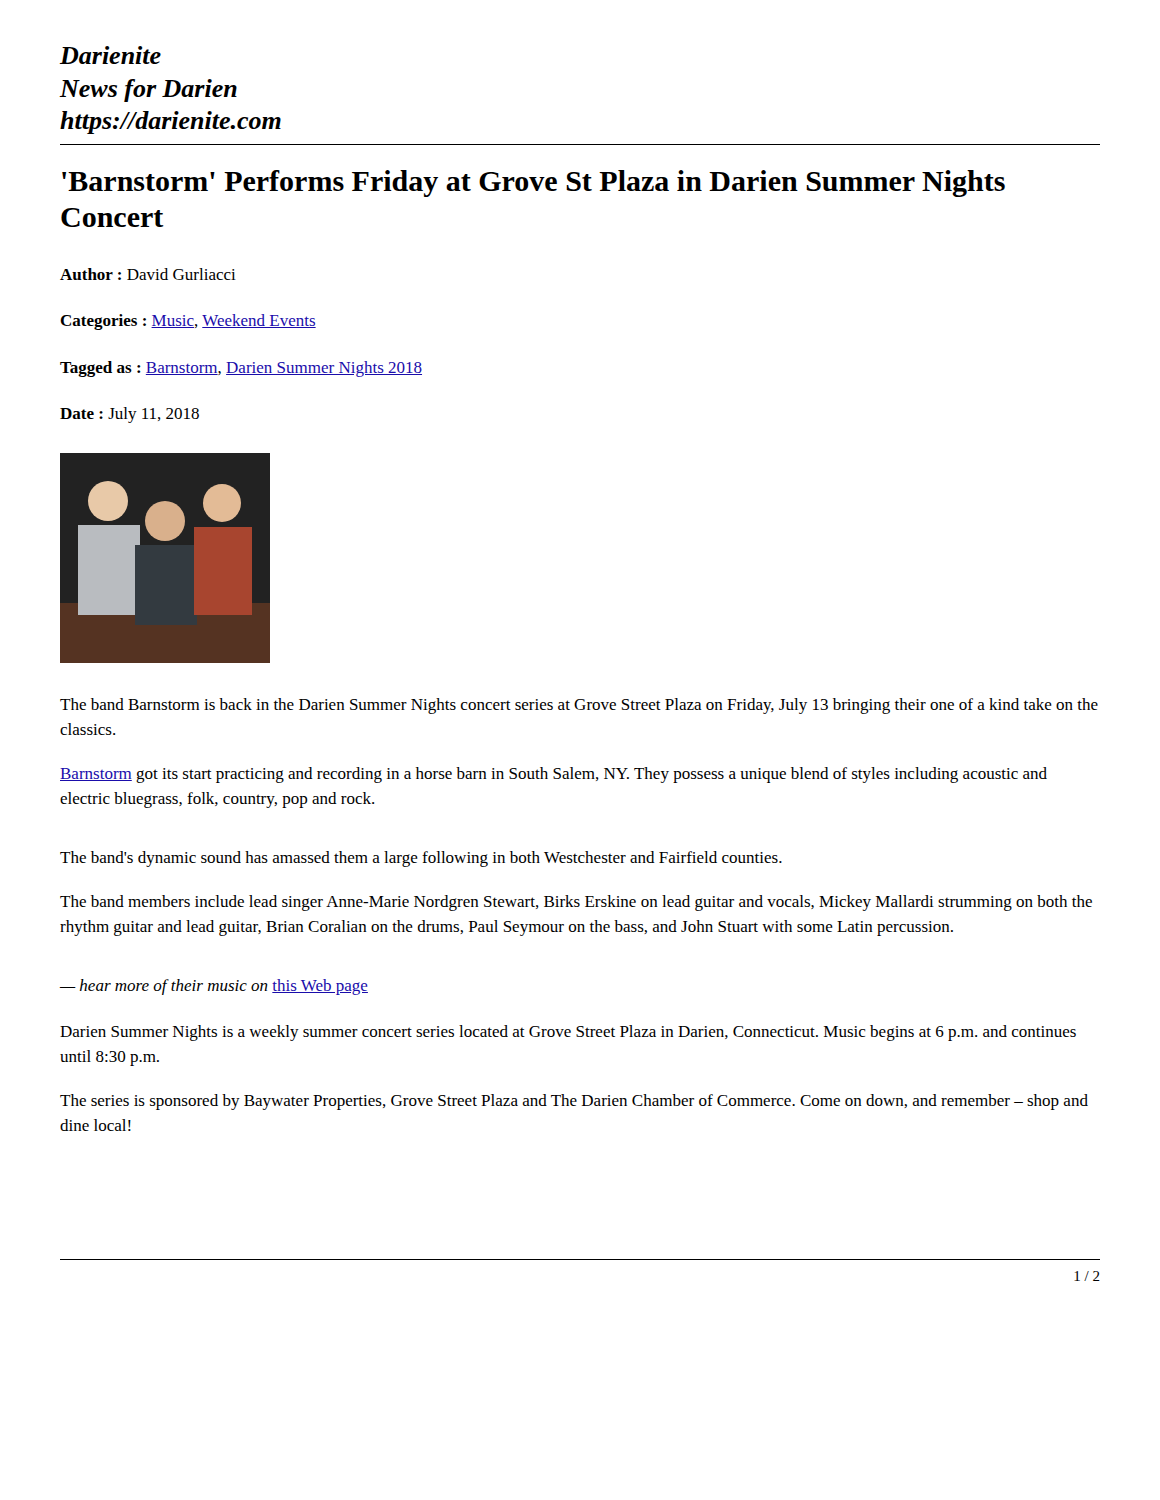Darienite News for Darien https://darienite.com
'Barnstorm' Performs Friday at Grove St Plaza in Darien Summer Nights Concert
Author : David Gurliacci
Categories : Music, Weekend Events
Tagged as : Barnstorm, Darien Summer Nights 2018
Date : July 11, 2018
The band Barnstorm is back in the Darien Summer Nights concert series at Grove Street Plaza on Friday, July 13 bringing their one of a kind take on the classics.
Barnstorm got its start practicing and recording in a horse barn in South Salem, NY. They possess a unique blend of styles including acoustic and electric bluegrass, folk, country, pop and rock.
The band's dynamic sound has amassed them a large following in both Westchester and Fairfield counties.
The band members include lead singer Anne-Marie Nordgren Stewart, Birks Erskine on lead guitar and vocals, Mickey Mallardi strumming on both the rhythm guitar and lead guitar, Brian Coralian on the drums, Paul Seymour on the bass, and John Stuart with some Latin percussion.
— hear more of their music on this Web page
Darien Summer Nights is a weekly summer concert series located at Grove Street Plaza in Darien, Connecticut. Music begins at 6 p.m. and continues until 8:30 p.m.
The series is sponsored by Baywater Properties, Grove Street Plaza and The Darien Chamber of Commerce. Come on down, and remember – shop and dine local!
1 / 2